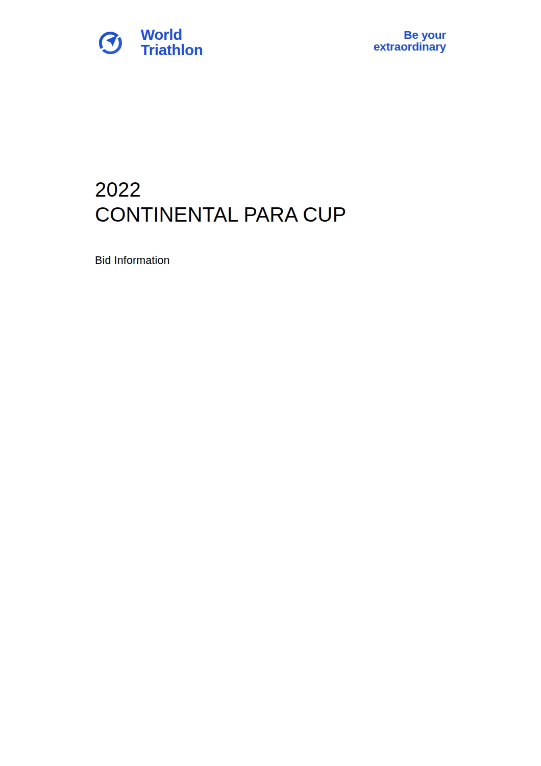World
Triathlon
Be your
extraordinary
2022
CONTINENTAL PARA CUP
Bid Information